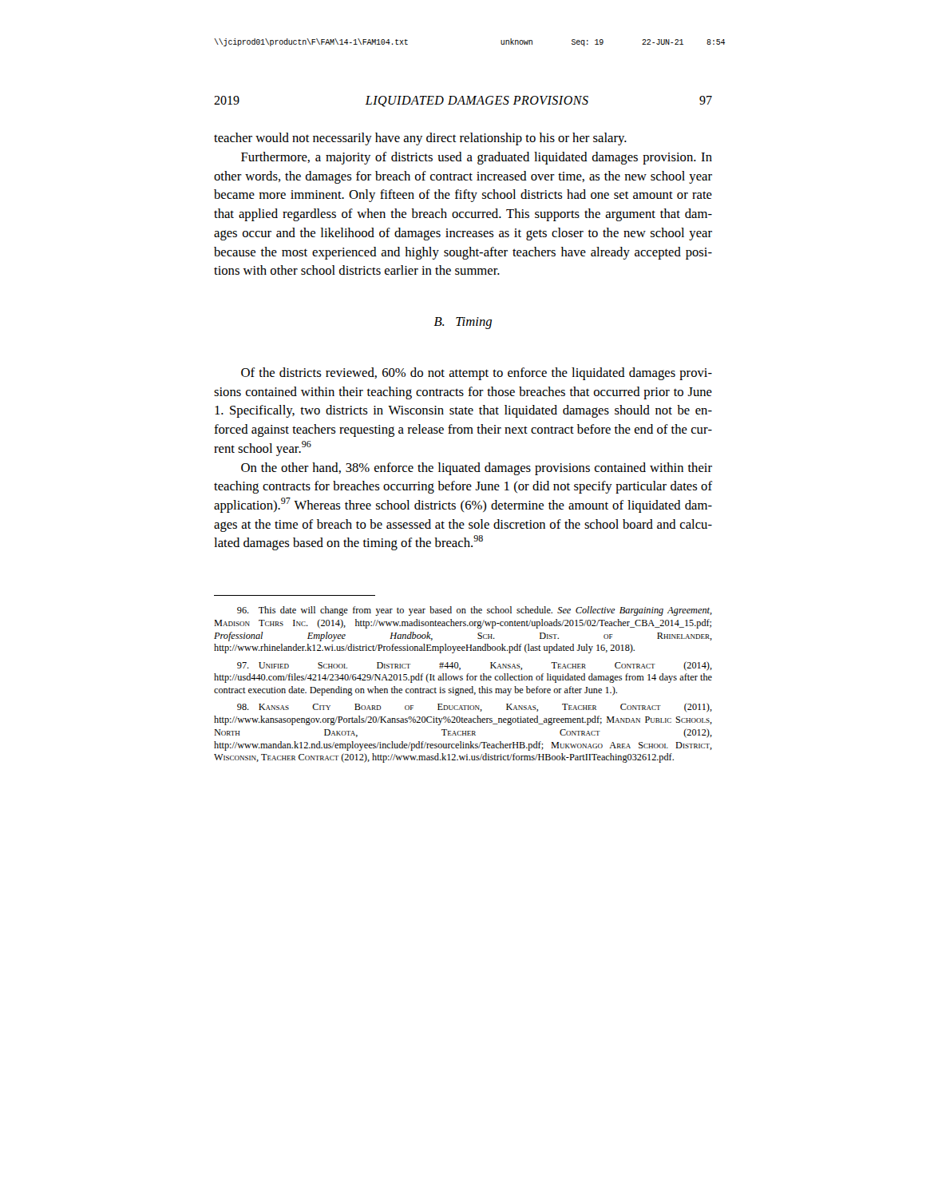\\jciprod01\productn\F\FAM\14-1\FAM104.txt unknown Seq: 19 22-JUN-21 8:54
2019 LIQUIDATED DAMAGES PROVISIONS 97
teacher would not necessarily have any direct relationship to his or her salary.
Furthermore, a majority of districts used a graduated liquidated damages provision. In other words, the damages for breach of contract increased over time, as the new school year became more imminent. Only fifteen of the fifty school districts had one set amount or rate that applied regardless of when the breach occurred. This supports the argument that damages occur and the likelihood of damages increases as it gets closer to the new school year because the most experienced and highly sought-after teachers have already accepted positions with other school districts earlier in the summer.
B. Timing
Of the districts reviewed, 60% do not attempt to enforce the liquidated damages provisions contained within their teaching contracts for those breaches that occurred prior to June 1. Specifically, two districts in Wisconsin state that liquidated damages should not be enforced against teachers requesting a release from their next contract before the end of the current school year.96
On the other hand, 38% enforce the liquated damages provisions contained within their teaching contracts for breaches occurring before June 1 (or did not specify particular dates of application).97 Whereas three school districts (6%) determine the amount of liquidated damages at the time of breach to be assessed at the sole discretion of the school board and calculated damages based on the timing of the breach.98
96. This date will change from year to year based on the school schedule. See Collective Bargaining Agreement, Madison Tchrs Inc. (2014), http://www.madisonteachers.org/wp-content/uploads/2015/02/Teacher_CBA_2014_15.pdf; Professional Employee Handbook, Sch. Dist. of Rhinelander, http://www.rhinelander.k12.wi.us/district/ProfessionalEmployeeHandbook.pdf (last updated July 16, 2018).
97. Unified School District #440, Kansas, Teacher Contract (2014), http://usd440.com/files/4214/2340/6429/NA2015.pdf (It allows for the collection of liquidated damages from 14 days after the contract execution date. Depending on when the contract is signed, this may be before or after June 1.).
98. Kansas City Board of Education, Kansas, Teacher Contract (2011), http://www.kansasopengov.org/Portals/20/Kansas%20City%20teachers_negotiated_agreement.pdf; Mandan Public Schools, North Dakota, Teacher Contract (2012), http://www.mandan.k12.nd.us/employees/include/pdf/resourcelinks/TeacherHB.pdf; Mukwonago Area School District, Wisconsin, Teacher Contract (2012), http://www.masd.k12.wi.us/district/forms/HBook-PartIITeaching032612.pdf.